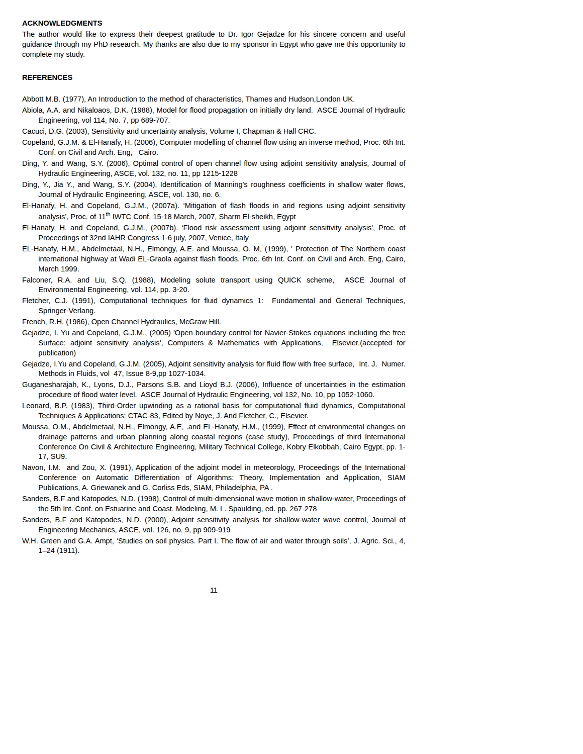Acknowledgments
The author would like to express their deepest gratitude to Dr. Igor Gejadze for his sincere concern and useful guidance through my PhD research. My thanks are also due to my sponsor in Egypt who gave me this opportunity to complete my study.
References
Abbott M.B. (1977), An Introduction to the method of characteristics, Thames and Hudson,London UK.
Abiola, A.A. and Nikaloaos, D.K. (1988), Model for flood propagation on initially dry land. ASCE Journal of Hydraulic Engineering, vol 114, No. 7, pp 689-707.
Cacuci, D.G. (2003), Sensitivity and uncertainty analysis, Volume I, Chapman & Hall CRC.
Copeland, G.J.M. & El-Hanafy, H. (2006), Computer modelling of channel flow using an inverse method, Proc. 6th Int. Conf. on Civil and Arch. Eng, Cairo.
Ding, Y. and Wang, S.Y. (2006), Optimal control of open channel flow using adjoint sensitivity analysis, Journal of Hydraulic Engineering, ASCE, vol. 132, no. 11, pp 1215-1228
Ding, Y., Jia Y., and Wang, S.Y. (2004), Identification of Manning's roughness coefficients in shallow water flows, Journal of Hydraulic Engineering, ASCE, vol. 130, no. 6.
El-Hanafy, H. and Copeland, G.J.M., (2007a). ‘Mitigation of flash floods in arid regions using adjoint sensitivity analysis’, Proc. of 11th IWTC Conf. 15-18 March, 2007, Sharm El-sheikh, Egypt
El-Hanafy, H. and Copeland, G.J.M., (2007b). ‘Flood risk assessment using adjoint sensitivity analysis', Proc. of Proceedings of 32nd IAHR Congress 1-6 july, 2007, Venice, Italy
EL-Hanafy, H.M., Abdelmetaal, N.H., Elmongy, A.E. and Moussa, O. M, (1999), ' Protection of The Northern coast international highway at Wadi EL-Graola against flash floods. Proc. 6th Int. Conf. on Civil and Arch. Eng, Cairo, March 1999.
Falconer, R.A. and Liu, S.Q. (1988), Modeling solute transport using QUICK scheme, ASCE Journal of Environmental Engineering, vol. 114, pp. 3-20.
Fletcher, C.J. (1991), Computational techniques for fluid dynamics 1: Fundamental and General Techniques, Springer-Verlang.
French, R.H. (1986), Open Channel Hydraulics, McGraw Hill.
Gejadze, I. Yu and Copeland, G.J.M., (2005) 'Open boundary control for Navier-Stokes equations including the free Surface: adjoint sensitivity analysis', Computers & Mathematics with Applications, Elsevier.(accepted for publication)
Gejadze, I.Yu and Copeland, G.J.M. (2005), Adjoint sensitivity analysis for fluid flow with free surface, Int. J. Numer. Methods in Fluids, vol 47, Issue 8-9,pp 1027-1034.
Guganesharajah, K., Lyons, D.J., Parsons S.B. and Lioyd B.J. (2006), Influence of uncertainties in the estimation procedure of flood water level. ASCE Journal of Hydraulic Engineering, vol 132, No. 10, pp 1052-1060.
Leonard, B.P. (1983), Third-Order upwinding as a rational basis for computational fluid dynamics, Computational Techniques & Applications: CTAC-83, Edited by Noye, J. And Fletcher, C., Elsevier.
Moussa, O.M., Abdelmetaal, N.H., Elmongy, A.E, .and EL-Hanafy, H.M., (1999), Effect of environmental changes on drainage patterns and urban planning along coastal regions (case study), Proceedings of third International Conference On Civil & Architecture Engineering, Military Technical College, Kobry Elkobbah, Cairo Egypt, pp. 1-17, SU9.
Navon, I.M. and Zou, X. (1991), Application of the adjoint model in meteorology, Proceedings of the International Conference on Automatic Differentiation of Algorithms: Theory, Implementation and Application, SIAM Publications, A. Griewanek and G. Corliss Eds, SIAM, Philadelphia, PA .
Sanders, B.F and Katopodes, N.D. (1998), Control of multi-dimensional wave motion in shallow-water, Proceedings of the 5th Int. Conf. on Estuarine and Coast. Modeling, M. L. Spaulding, ed. pp. 267-278
Sanders, B.F and Katopodes, N.D. (2000), Adjoint sensitivity analysis for shallow-water wave control, Journal of Engineering Mechanics, ASCE, vol. 126, no. 9, pp 909-919
W.H. Green and G.A. Ampt, ‘Studies on soil physics. Part I. The flow of air and water through soils’, J. Agric. Sci., 4, 1–24 (1911).
11